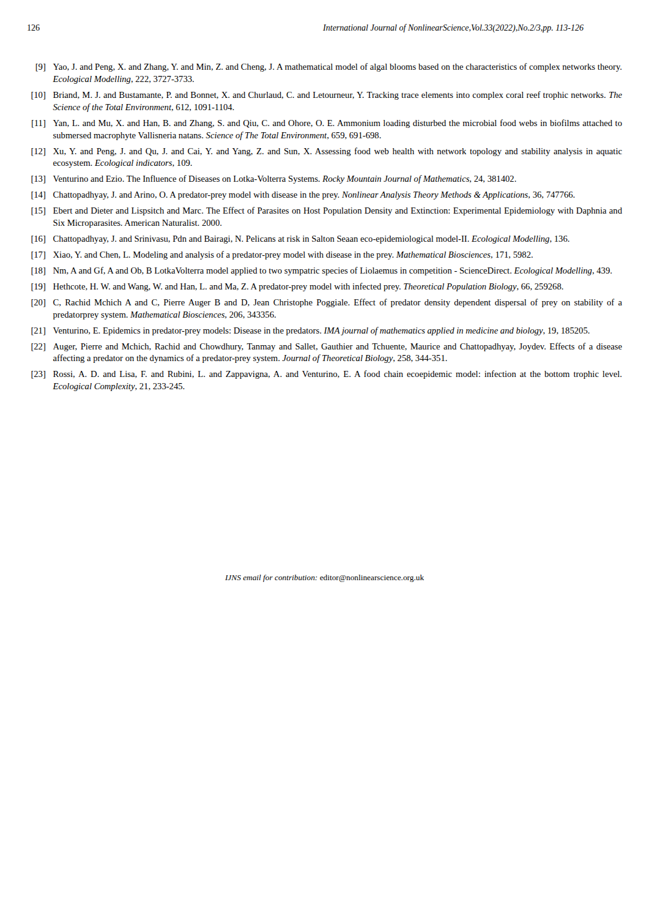126 International Journal of NonlinearScience,Vol.33(2022),No.2/3,pp. 113-126
[9] Yao, J. and Peng, X. and Zhang, Y. and Min, Z. and Cheng, J. A mathematical model of algal blooms based on the characteristics of complex networks theory. Ecological Modelling, 222, 3727-3733.
[10] Briand, M. J. and Bustamante, P. and Bonnet, X. and Churlaud, C. and Letourneur, Y. Tracking trace elements into complex coral reef trophic networks. The Science of the Total Environment, 612, 1091-1104.
[11] Yan, L. and Mu, X. and Han, B. and Zhang, S. and Qiu, C. and Ohore, O. E. Ammonium loading disturbed the microbial food webs in biofilms attached to submersed macrophyte Vallisneria natans. Science of The Total Environment, 659, 691-698.
[12] Xu, Y. and Peng, J. and Qu, J. and Cai, Y. and Yang, Z. and Sun, X. Assessing food web health with network topology and stability analysis in aquatic ecosystem. Ecological indicators, 109.
[13] Venturino and Ezio. The Influence of Diseases on Lotka-Volterra Systems. Rocky Mountain Journal of Mathematics, 24, 381402.
[14] Chattopadhyay, J. and Arino, O. A predator-prey model with disease in the prey. Nonlinear Analysis Theory Methods & Applications, 36, 747766.
[15] Ebert and Dieter and Lispsitch and Marc. The Effect of Parasites on Host Population Density and Extinction: Experimental Epidemiology with Daphnia and Six Microparasites. American Naturalist. 2000.
[16] Chattopadhyay, J. and Srinivasu, Pdn and Bairagi, N. Pelicans at risk in Salton Seaan eco-epidemiological model-II. Ecological Modelling, 136.
[17] Xiao, Y. and Chen, L. Modeling and analysis of a predator-prey model with disease in the prey. Mathematical Biosciences, 171, 5982.
[18] Nm, A and Gf, A and Ob, B LotkaVolterra model applied to two sympatric species of Liolaemus in competition - ScienceDirect. Ecological Modelling, 439.
[19] Hethcote, H. W. and Wang, W. and Han, L. and Ma, Z. A predator-prey model with infected prey. Theoretical Population Biology, 66, 259268.
[20] C, Rachid Mchich A and C, Pierre Auger B and D, Jean Christophe Poggiale. Effect of predator density dependent dispersal of prey on stability of a predatorprey system. Mathematical Biosciences, 206, 343356.
[21] Venturino, E. Epidemics in predator-prey models: Disease in the predators. IMA journal of mathematics applied in medicine and biology, 19, 185205.
[22] Auger, Pierre and Mchich, Rachid and Chowdhury, Tanmay and Sallet, Gauthier and Tchuente, Maurice and Chattopadhyay, Joydev. Effects of a disease affecting a predator on the dynamics of a predator-prey system. Journal of Theoretical Biology, 258, 344-351.
[23] Rossi, A. D. and Lisa, F. and Rubini, L. and Zappavigna, A. and Venturino, E. A food chain ecoepidemic model: infection at the bottom trophic level. Ecological Complexity, 21, 233-245.
IJNS email for contribution: editor@nonlinearscience.org.uk